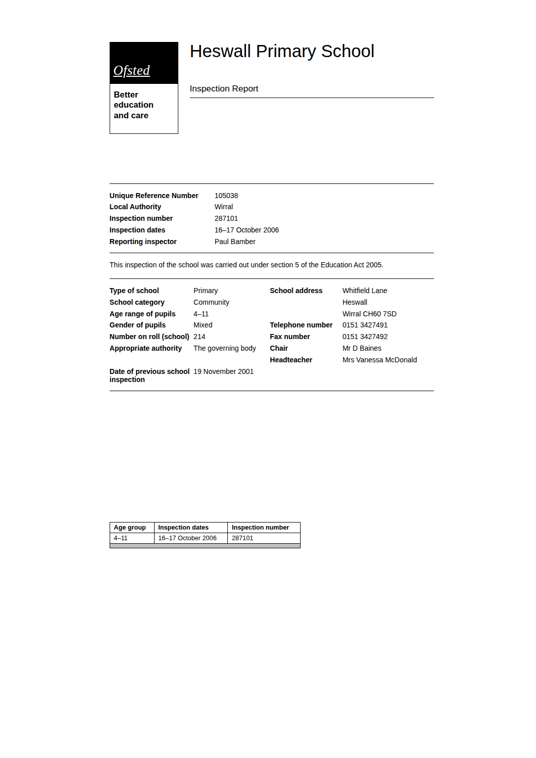Ofsted
Better
education
and care
Heswall Primary School
Inspection Report
| Unique Reference Number | 105038 |
| Local Authority | Wirral |
| Inspection number | 287101 |
| Inspection dates | 16–17 October 2006 |
| Reporting inspector | Paul Bamber |
This inspection of the school was carried out under section 5 of the Education Act 2005.
| Type of school | Primary | School address | Whitfield Lane |
| School category | Community | | Heswall |
| Age range of pupils | 4–11 | | Wirral CH60 7SD |
| Gender of pupils | Mixed | Telephone number | 0151 3427491 |
| Number on roll (school) | 214 | Fax number | 0151 3427492 |
| Appropriate authority | The governing body | Chair | Mr D Baines |
| | | Headteacher | Mrs Vanessa McDonald |
| Date of previous school inspection | 19 November 2001 | | |
| Age group | Inspection dates | Inspection number |
| --- | --- | --- |
| 4–11 | 16–17 October 2006 | 287101 |